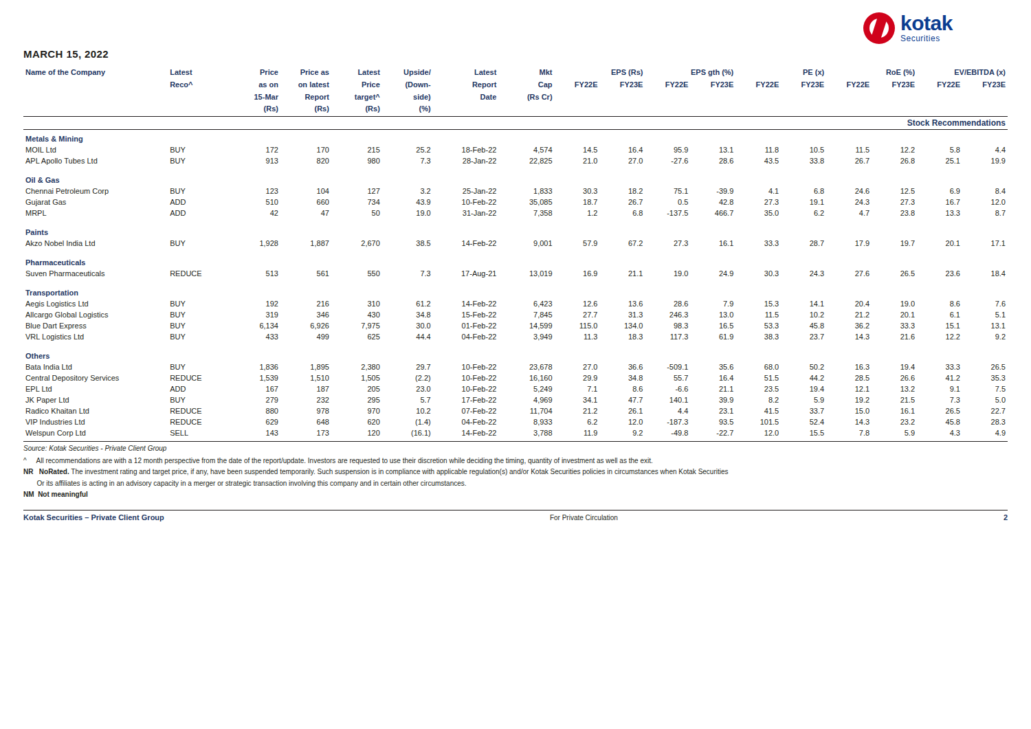kotak
Securities
MARCH 15, 2022
| Stock Recommendations |
| Name of the Company | Latest | Price | Price as | Latest | Upside/ | Latest | Mkt | EPS (Rs) | EPS gth (%) | PE (x) | RoE (%) | EV/EBITDA (x) |
| | Reco^ | as on | on latest | Price | (Down- | Report | Cap | FY22E | FY23E | FY22E | FY23E | FY22E | FY23E | FY22E | FY23E | FY22E | FY23E |
| | | 15-Mar | Report | target^ | side) | Date | (Rs Cr) | | | | | | | | | | |
| | | (Rs) | (Rs) | (Rs) | (%) | | | | | | | | | | | | |
| Metals & Mining |
| MOIL Ltd | BUY | 172 | 170 | 215 | 25.2 | 18-Feb-22 | 4,574 | 14.5 | 16.4 | 95.9 | 13.1 | 11.8 | 10.5 | 11.5 | 12.2 | 5.8 | 4.4 |
| APL Apollo Tubes Ltd | BUY | 913 | 820 | 980 | 7.3 | 28-Jan-22 | 22,825 | 21.0 | 27.0 | -27.6 | 28.6 | 43.5 | 33.8 | 26.7 | 26.8 | 25.1 | 19.9 |
| Oil & Gas |
| Chennai Petroleum Corp | BUY | 123 | 104 | 127 | 3.2 | 25-Jan-22 | 1,833 | 30.3 | 18.2 | 75.1 | -39.9 | 4.1 | 6.8 | 24.6 | 12.5 | 6.9 | 8.4 |
| Gujarat Gas | ADD | 510 | 660 | 734 | 43.9 | 10-Feb-22 | 35,085 | 18.7 | 26.7 | 0.5 | 42.8 | 27.3 | 19.1 | 24.3 | 27.3 | 16.7 | 12.0 |
| MRPL | ADD | 42 | 47 | 50 | 19.0 | 31-Jan-22 | 7,358 | 1.2 | 6.8 | -137.5 | 466.7 | 35.0 | 6.2 | 4.7 | 23.8 | 13.3 | 8.7 |
| Paints |
| Akzo Nobel India Ltd | BUY | 1,928 | 1,887 | 2,670 | 38.5 | 14-Feb-22 | 9,001 | 57.9 | 67.2 | 27.3 | 16.1 | 33.3 | 28.7 | 17.9 | 19.7 | 20.1 | 17.1 |
| Pharmaceuticals |
| Suven Pharmaceuticals | REDUCE | 513 | 561 | 550 | 7.3 | 17-Aug-21 | 13,019 | 16.9 | 21.1 | 19.0 | 24.9 | 30.3 | 24.3 | 27.6 | 26.5 | 23.6 | 18.4 |
| Transportation |
| Aegis Logistics Ltd | BUY | 192 | 216 | 310 | 61.2 | 14-Feb-22 | 6,423 | 12.6 | 13.6 | 28.6 | 7.9 | 15.3 | 14.1 | 20.4 | 19.0 | 8.6 | 7.6 |
| Allcargo Global Logistics | BUY | 319 | 346 | 430 | 34.8 | 15-Feb-22 | 7,845 | 27.7 | 31.3 | 246.3 | 13.0 | 11.5 | 10.2 | 21.2 | 20.1 | 6.1 | 5.1 |
| Blue Dart Express | BUY | 6,134 | 6,926 | 7,975 | 30.0 | 01-Feb-22 | 14,599 | 115.0 | 134.0 | 98.3 | 16.5 | 53.3 | 45.8 | 36.2 | 33.3 | 15.1 | 13.1 |
| VRL Logistics Ltd | BUY | 433 | 499 | 625 | 44.4 | 04-Feb-22 | 3,949 | 11.3 | 18.3 | 117.3 | 61.9 | 38.3 | 23.7 | 14.3 | 21.6 | 12.2 | 9.2 |
| Others |
| Bata India Ltd | BUY | 1,836 | 1,895 | 2,380 | 29.7 | 10-Feb-22 | 23,678 | 27.0 | 36.6 | -509.1 | 35.6 | 68.0 | 50.2 | 16.3 | 19.4 | 33.3 | 26.5 |
| Central Depository Services | REDUCE | 1,539 | 1,510 | 1,505 | (2.2) | 10-Feb-22 | 16,160 | 29.9 | 34.8 | 55.7 | 16.4 | 51.5 | 44.2 | 28.5 | 26.6 | 41.2 | 35.3 |
| EPL Ltd | ADD | 167 | 187 | 205 | 23.0 | 10-Feb-22 | 5,249 | 7.1 | 8.6 | -6.6 | 21.1 | 23.5 | 19.4 | 12.1 | 13.2 | 9.1 | 7.5 |
| JK Paper Ltd | BUY | 279 | 232 | 295 | 5.7 | 17-Feb-22 | 4,969 | 34.1 | 47.7 | 140.1 | 39.9 | 8.2 | 5.9 | 19.2 | 21.5 | 7.3 | 5.0 |
| Radico Khaitan Ltd | REDUCE | 880 | 978 | 970 | 10.2 | 07-Feb-22 | 11,704 | 21.2 | 26.1 | 4.4 | 23.1 | 41.5 | 33.7 | 15.0 | 16.1 | 26.5 | 22.7 |
| VIP Industries Ltd | REDUCE | 629 | 648 | 620 | (1.4) | 04-Feb-22 | 8,933 | 6.2 | 12.0 | -187.3 | 93.5 | 101.5 | 52.4 | 14.3 | 23.2 | 45.8 | 28.3 |
| Welspun Corp Ltd | SELL | 143 | 173 | 120 | (16.1) | 14-Feb-22 | 3,788 | 11.9 | 9.2 | -49.8 | -22.7 | 12.0 | 15.5 | 7.8 | 5.9 | 4.3 | 4.9 |
Source: Kotak Securities - Private Client Group
^ All recommendations are with a 12 month perspective from the date of the report/update. Investors are requested to use their discretion while deciding the timing, quantity of investment as well as the exit.
NR NoRated. The investment rating and target price, if any, have been suspended temporarily. Such suspension is in compliance with applicable regulation(s) and/or Kotak Securities policies in circumstances when Kotak Securities
Or its affiliates is acting in an advisory capacity in a merger or strategic transaction involving this company and in certain other circumstances.
NM Not meaningful
Kotak Securities – Private Client Group
For Private Circulation
2